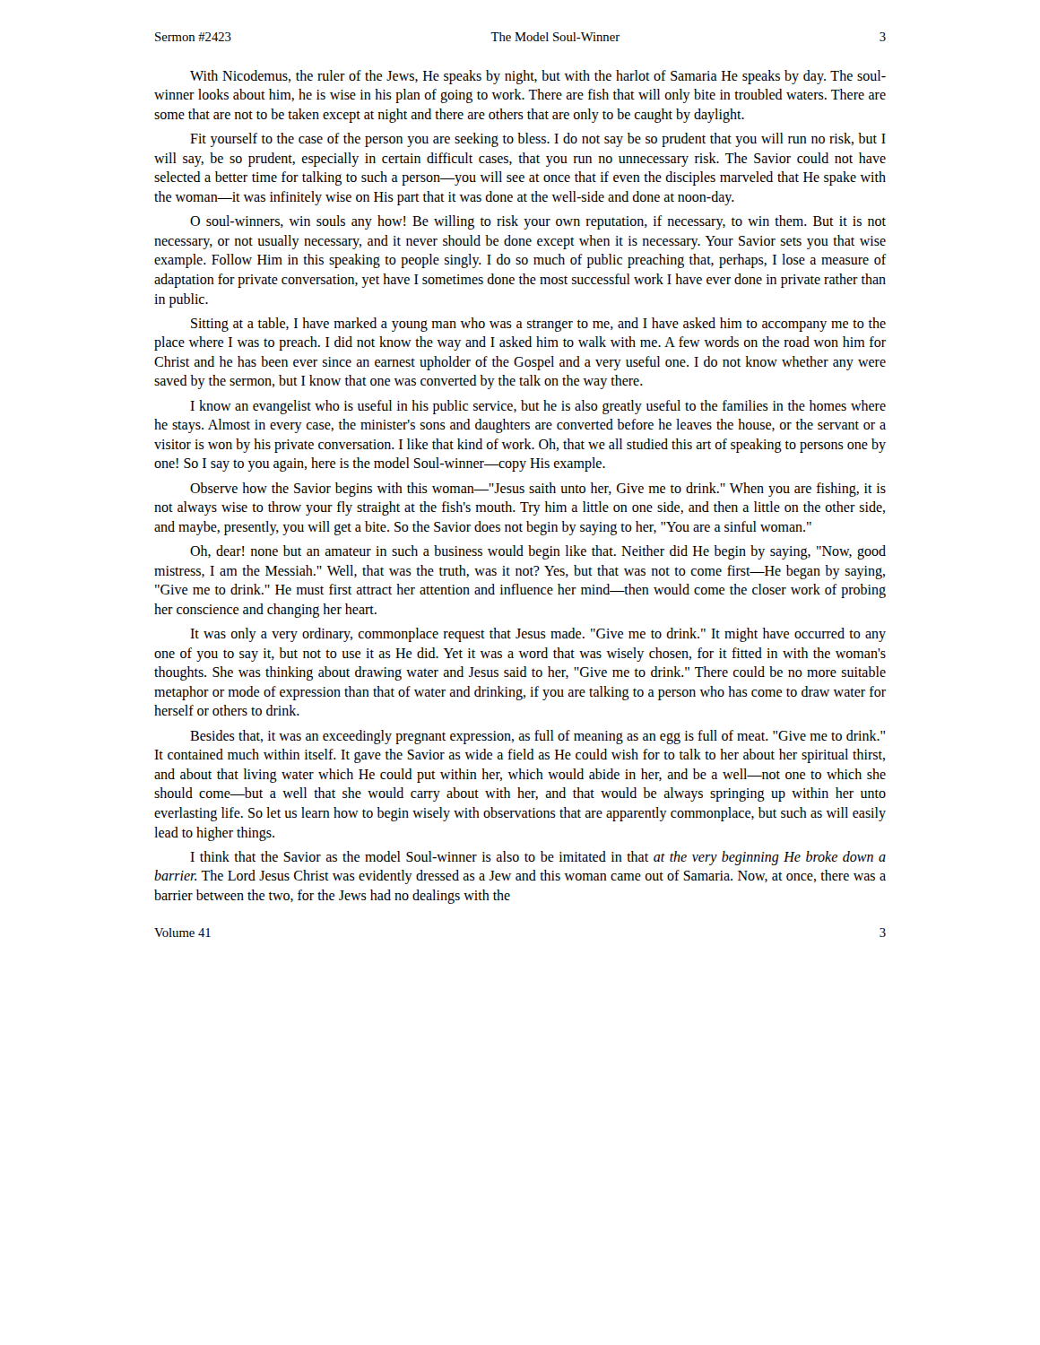Sermon #2423 The Model Soul-Winner 3
With Nicodemus, the ruler of the Jews, He speaks by night, but with the harlot of Samaria He speaks by day. The soul-winner looks about him, he is wise in his plan of going to work. There are fish that will only bite in troubled waters. There are some that are not to be taken except at night and there are others that are only to be caught by daylight.
Fit yourself to the case of the person you are seeking to bless. I do not say be so prudent that you will run no risk, but I will say, be so prudent, especially in certain difficult cases, that you run no unnecessary risk. The Savior could not have selected a better time for talking to such a person—you will see at once that if even the disciples marveled that He spake with the woman—it was infinitely wise on His part that it was done at the well-side and done at noon-day.
O soul-winners, win souls any how! Be willing to risk your own reputation, if necessary, to win them. But it is not necessary, or not usually necessary, and it never should be done except when it is necessary. Your Savior sets you that wise example. Follow Him in this speaking to people singly. I do so much of public preaching that, perhaps, I lose a measure of adaptation for private conversation, yet have I sometimes done the most successful work I have ever done in private rather than in public.
Sitting at a table, I have marked a young man who was a stranger to me, and I have asked him to accompany me to the place where I was to preach. I did not know the way and I asked him to walk with me. A few words on the road won him for Christ and he has been ever since an earnest upholder of the Gospel and a very useful one. I do not know whether any were saved by the sermon, but I know that one was converted by the talk on the way there.
I know an evangelist who is useful in his public service, but he is also greatly useful to the families in the homes where he stays. Almost in every case, the minister's sons and daughters are converted before he leaves the house, or the servant or a visitor is won by his private conversation. I like that kind of work. Oh, that we all studied this art of speaking to persons one by one! So I say to you again, here is the model Soul-winner—copy His example.
Observe how the Savior begins with this woman—"Jesus saith unto her, Give me to drink." When you are fishing, it is not always wise to throw your fly straight at the fish's mouth. Try him a little on one side, and then a little on the other side, and maybe, presently, you will get a bite. So the Savior does not begin by saying to her, "You are a sinful woman."
Oh, dear! none but an amateur in such a business would begin like that. Neither did He begin by saying, "Now, good mistress, I am the Messiah." Well, that was the truth, was it not? Yes, but that was not to come first—He began by saying, "Give me to drink." He must first attract her attention and influence her mind—then would come the closer work of probing her conscience and changing her heart.
It was only a very ordinary, commonplace request that Jesus made. "Give me to drink." It might have occurred to any one of you to say it, but not to use it as He did. Yet it was a word that was wisely chosen, for it fitted in with the woman's thoughts. She was thinking about drawing water and Jesus said to her, "Give me to drink." There could be no more suitable metaphor or mode of expression than that of water and drinking, if you are talking to a person who has come to draw water for herself or others to drink.
Besides that, it was an exceedingly pregnant expression, as full of meaning as an egg is full of meat. "Give me to drink." It contained much within itself. It gave the Savior as wide a field as He could wish for to talk to her about her spiritual thirst, and about that living water which He could put within her, which would abide in her, and be a well—not one to which she should come—but a well that she would carry about with her, and that would be always springing up within her unto everlasting life. So let us learn how to begin wisely with observations that are apparently commonplace, but such as will easily lead to higher things.
I think that the Savior as the model Soul-winner is also to be imitated in that at the very beginning He broke down a barrier. The Lord Jesus Christ was evidently dressed as a Jew and this woman came out of Samaria. Now, at once, there was a barrier between the two, for the Jews had no dealings with the
Volume 41 3